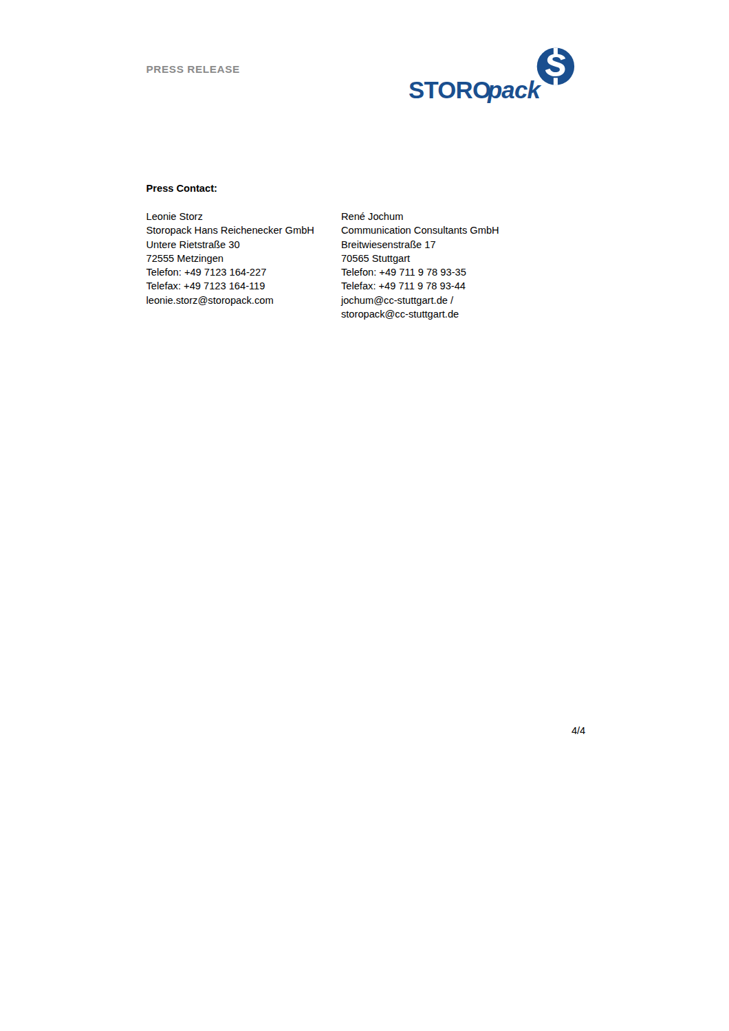PRESS RELEASE
Press Contact:
Leonie Storz
Storopack Hans Reichenecker GmbH
Untere Rietstraße 30
72555 Metzingen
Telefon: +49 7123 164-227
Telefax: +49 7123 164-119
leonie.storz@storopack.com
René Jochum
Communication Consultants GmbH
Breitwiesenstraße 17
70565 Stuttgart
Telefon: +49 711 9 78 93-35
Telefax: +49 711 9 78 93-44
jochum@cc-stuttgart.de /
storopack@cc-stuttgart.de
4/4